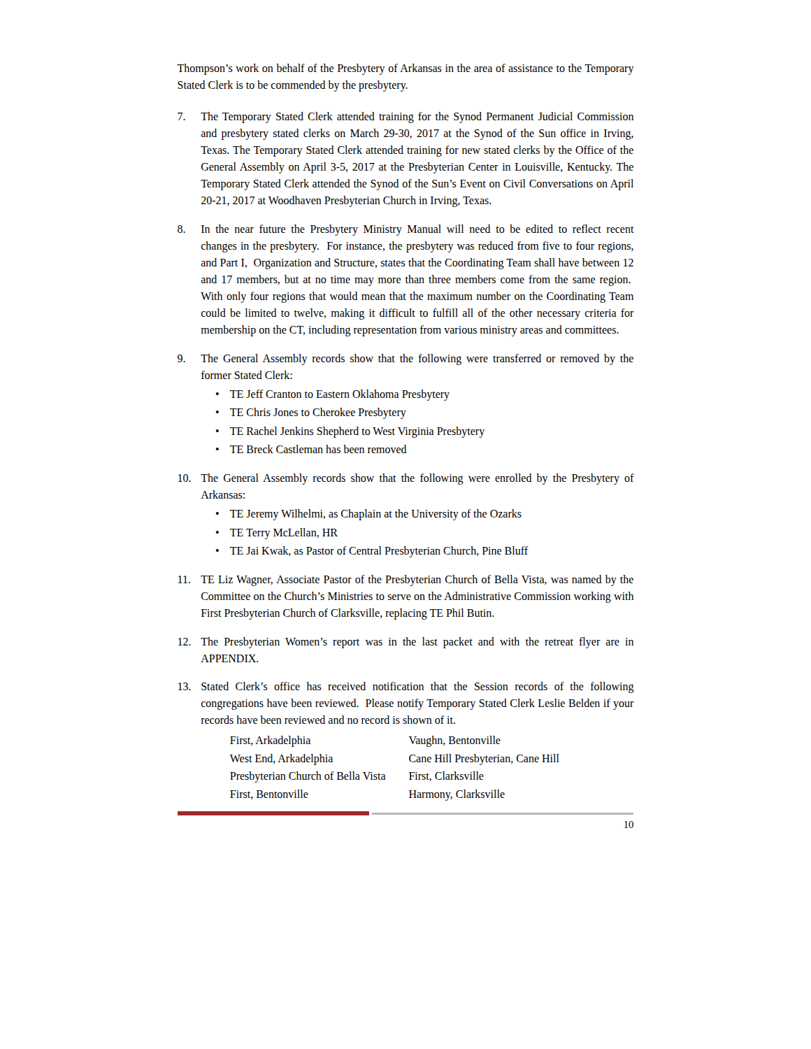Thompson’s work on behalf of the Presbytery of Arkansas in the area of assistance to the Temporary Stated Clerk is to be commended by the presbytery.
7. The Temporary Stated Clerk attended training for the Synod Permanent Judicial Commission and presbytery stated clerks on March 29-30, 2017 at the Synod of the Sun office in Irving, Texas. The Temporary Stated Clerk attended training for new stated clerks by the Office of the General Assembly on April 3-5, 2017 at the Presbyterian Center in Louisville, Kentucky. The Temporary Stated Clerk attended the Synod of the Sun’s Event on Civil Conversations on April 20-21, 2017 at Woodhaven Presbyterian Church in Irving, Texas.
8. In the near future the Presbytery Ministry Manual will need to be edited to reflect recent changes in the presbytery. For instance, the presbytery was reduced from five to four regions, and Part I, Organization and Structure, states that the Coordinating Team shall have between 12 and 17 members, but at no time may more than three members come from the same region. With only four regions that would mean that the maximum number on the Coordinating Team could be limited to twelve, making it difficult to fulfill all of the other necessary criteria for membership on the CT, including representation from various ministry areas and committees.
9. The General Assembly records show that the following were transferred or removed by the former Stated Clerk:
TE Jeff Cranton to Eastern Oklahoma Presbytery
TE Chris Jones to Cherokee Presbytery
TE Rachel Jenkins Shepherd to West Virginia Presbytery
TE Breck Castleman has been removed
10. The General Assembly records show that the following were enrolled by the Presbytery of Arkansas:
TE Jeremy Wilhelmi, as Chaplain at the University of the Ozarks
TE Terry McLellan, HR
TE Jai Kwak, as Pastor of Central Presbyterian Church, Pine Bluff
11. TE Liz Wagner, Associate Pastor of the Presbyterian Church of Bella Vista, was named by the Committee on the Church’s Ministries to serve on the Administrative Commission working with First Presbyterian Church of Clarksville, replacing TE Phil Butin.
12. The Presbyterian Women’s report was in the last packet and with the retreat flyer are in APPENDIX.
13. Stated Clerk’s office has received notification that the Session records of the following congregations have been reviewed. Please notify Temporary Stated Clerk Leslie Belden if your records have been reviewed and no record is shown of it.
| First, Arkadelphia | Vaughn, Bentonville |
| West End, Arkadelphia | Cane Hill Presbyterian, Cane Hill |
| Presbyterian Church of Bella Vista | First, Clarksville |
| First, Bentonville | Harmony, Clarksville |
10